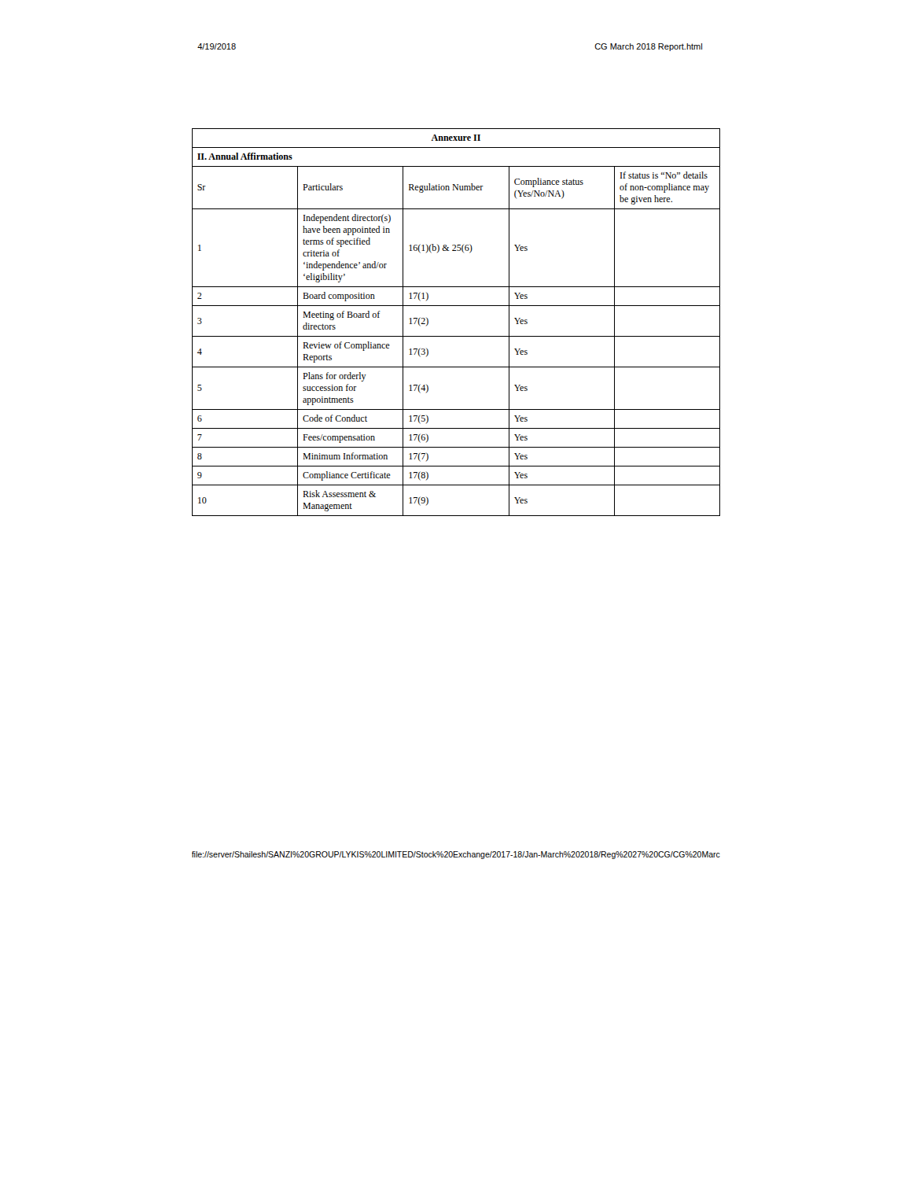4/19/2018
CG March 2018 Report.html
| Annexure II |
| II. Annual Affirmations |
| Sr | Particulars | Regulation Number | Compliance status (Yes/No/NA) | If status is “No” details of non-compliance may be given here. |
| 1 | Independent director(s) have been appointed in terms of specified criteria of ‘independence’ and/or ‘eligibility’ | 16(1)(b) & 25(6) | Yes | |
| 2 | Board composition | 17(1) | Yes | |
| 3 | Meeting of Board of directors | 17(2) | Yes | |
| 4 | Review of Compliance Reports | 17(3) | Yes | |
| 5 | Plans for orderly succession for appointments | 17(4) | Yes | |
| 6 | Code of Conduct | 17(5) | Yes | |
| 7 | Fees/compensation | 17(6) | Yes | |
| 8 | Minimum Information | 17(7) | Yes | |
| 9 | Compliance Certificate | 17(8) | Yes | |
| 10 | Risk Assessment & Management | 17(9) | Yes | |
file://server/Shailesh/SANZI%20GROUP/LYKIS%20LIMITED/Stock%20Exchange/2017-18/Jan-March%202018/Reg%2027%20CG/CG%20March%202018%20Repo